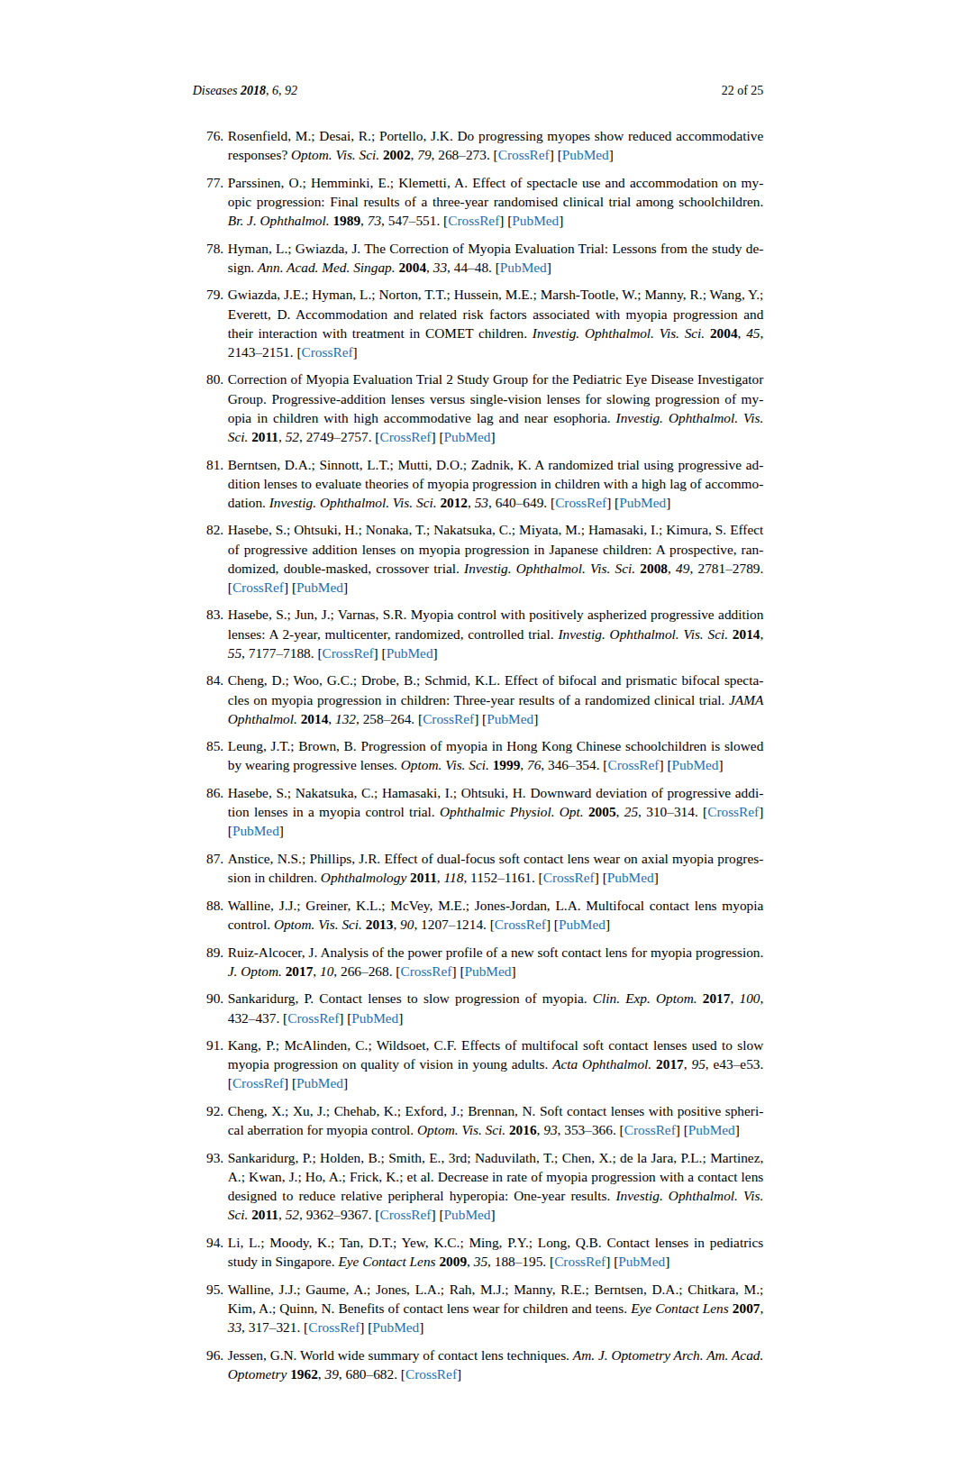Diseases 2018, 6, 92
22 of 25
Rosenfield, M.; Desai, R.; Portello, J.K. Do progressing myopes show reduced accommodative responses? Optom. Vis. Sci. 2002, 79, 268–273. [CrossRef] [PubMed]
Parssinen, O.; Hemminki, E.; Klemetti, A. Effect of spectacle use and accommodation on myopic progression: Final results of a three-year randomised clinical trial among schoolchildren. Br. J. Ophthalmol. 1989, 73, 547–551. [CrossRef] [PubMed]
Hyman, L.; Gwiazda, J. The Correction of Myopia Evaluation Trial: Lessons from the study design. Ann. Acad. Med. Singap. 2004, 33, 44–48. [PubMed]
Gwiazda, J.E.; Hyman, L.; Norton, T.T.; Hussein, M.E.; Marsh-Tootle, W.; Manny, R.; Wang, Y.; Everett, D. Accommodation and related risk factors associated with myopia progression and their interaction with treatment in COMET children. Investig. Ophthalmol. Vis. Sci. 2004, 45, 2143–2151. [CrossRef]
Correction of Myopia Evaluation Trial 2 Study Group for the Pediatric Eye Disease Investigator Group. Progressive-addition lenses versus single-vision lenses for slowing progression of myopia in children with high accommodative lag and near esophoria. Investig. Ophthalmol. Vis. Sci. 2011, 52, 2749–2757. [CrossRef] [PubMed]
Berntsen, D.A.; Sinnott, L.T.; Mutti, D.O.; Zadnik, K. A randomized trial using progressive addition lenses to evaluate theories of myopia progression in children with a high lag of accommodation. Investig. Ophthalmol. Vis. Sci. 2012, 53, 640–649. [CrossRef] [PubMed]
Hasebe, S.; Ohtsuki, H.; Nonaka, T.; Nakatsuka, C.; Miyata, M.; Hamasaki, I.; Kimura, S. Effect of progressive addition lenses on myopia progression in Japanese children: A prospective, randomized, double-masked, crossover trial. Investig. Ophthalmol. Vis. Sci. 2008, 49, 2781–2789. [CrossRef] [PubMed]
Hasebe, S.; Jun, J.; Varnas, S.R. Myopia control with positively aspherized progressive addition lenses: A 2-year, multicenter, randomized, controlled trial. Investig. Ophthalmol. Vis. Sci. 2014, 55, 7177–7188. [CrossRef] [PubMed]
Cheng, D.; Woo, G.C.; Drobe, B.; Schmid, K.L. Effect of bifocal and prismatic bifocal spectacles on myopia progression in children: Three-year results of a randomized clinical trial. JAMA Ophthalmol. 2014, 132, 258–264. [CrossRef] [PubMed]
Leung, J.T.; Brown, B. Progression of myopia in Hong Kong Chinese schoolchildren is slowed by wearing progressive lenses. Optom. Vis. Sci. 1999, 76, 346–354. [CrossRef] [PubMed]
Hasebe, S.; Nakatsuka, C.; Hamasaki, I.; Ohtsuki, H. Downward deviation of progressive addition lenses in a myopia control trial. Ophthalmic Physiol. Opt. 2005, 25, 310–314. [CrossRef] [PubMed]
Anstice, N.S.; Phillips, J.R. Effect of dual-focus soft contact lens wear on axial myopia progression in children. Ophthalmology 2011, 118, 1152–1161. [CrossRef] [PubMed]
Walline, J.J.; Greiner, K.L.; McVey, M.E.; Jones-Jordan, L.A. Multifocal contact lens myopia control. Optom. Vis. Sci. 2013, 90, 1207–1214. [CrossRef] [PubMed]
Ruiz-Alcocer, J. Analysis of the power profile of a new soft contact lens for myopia progression. J. Optom. 2017, 10, 266–268. [CrossRef] [PubMed]
Sankaridurg, P. Contact lenses to slow progression of myopia. Clin. Exp. Optom. 2017, 100, 432–437. [CrossRef] [PubMed]
Kang, P.; McAlinden, C.; Wildsoet, C.F. Effects of multifocal soft contact lenses used to slow myopia progression on quality of vision in young adults. Acta Ophthalmol. 2017, 95, e43–e53. [CrossRef] [PubMed]
Cheng, X.; Xu, J.; Chehab, K.; Exford, J.; Brennan, N. Soft contact lenses with positive spherical aberration for myopia control. Optom. Vis. Sci. 2016, 93, 353–366. [CrossRef] [PubMed]
Sankaridurg, P.; Holden, B.; Smith, E., 3rd; Naduvilath, T.; Chen, X.; de la Jara, P.L.; Martinez, A.; Kwan, J.; Ho, A.; Frick, K.; et al. Decrease in rate of myopia progression with a contact lens designed to reduce relative peripheral hyperopia: One-year results. Investig. Ophthalmol. Vis. Sci. 2011, 52, 9362–9367. [CrossRef] [PubMed]
Li, L.; Moody, K.; Tan, D.T.; Yew, K.C.; Ming, P.Y.; Long, Q.B. Contact lenses in pediatrics study in Singapore. Eye Contact Lens 2009, 35, 188–195. [CrossRef] [PubMed]
Walline, J.J.; Gaume, A.; Jones, L.A.; Rah, M.J.; Manny, R.E.; Berntsen, D.A.; Chitkara, M.; Kim, A.; Quinn, N. Benefits of contact lens wear for children and teens. Eye Contact Lens 2007, 33, 317–321. [CrossRef] [PubMed]
Jessen, G.N. World wide summary of contact lens techniques. Am. J. Optometry Arch. Am. Acad. Optometry 1962, 39, 680–682. [CrossRef]